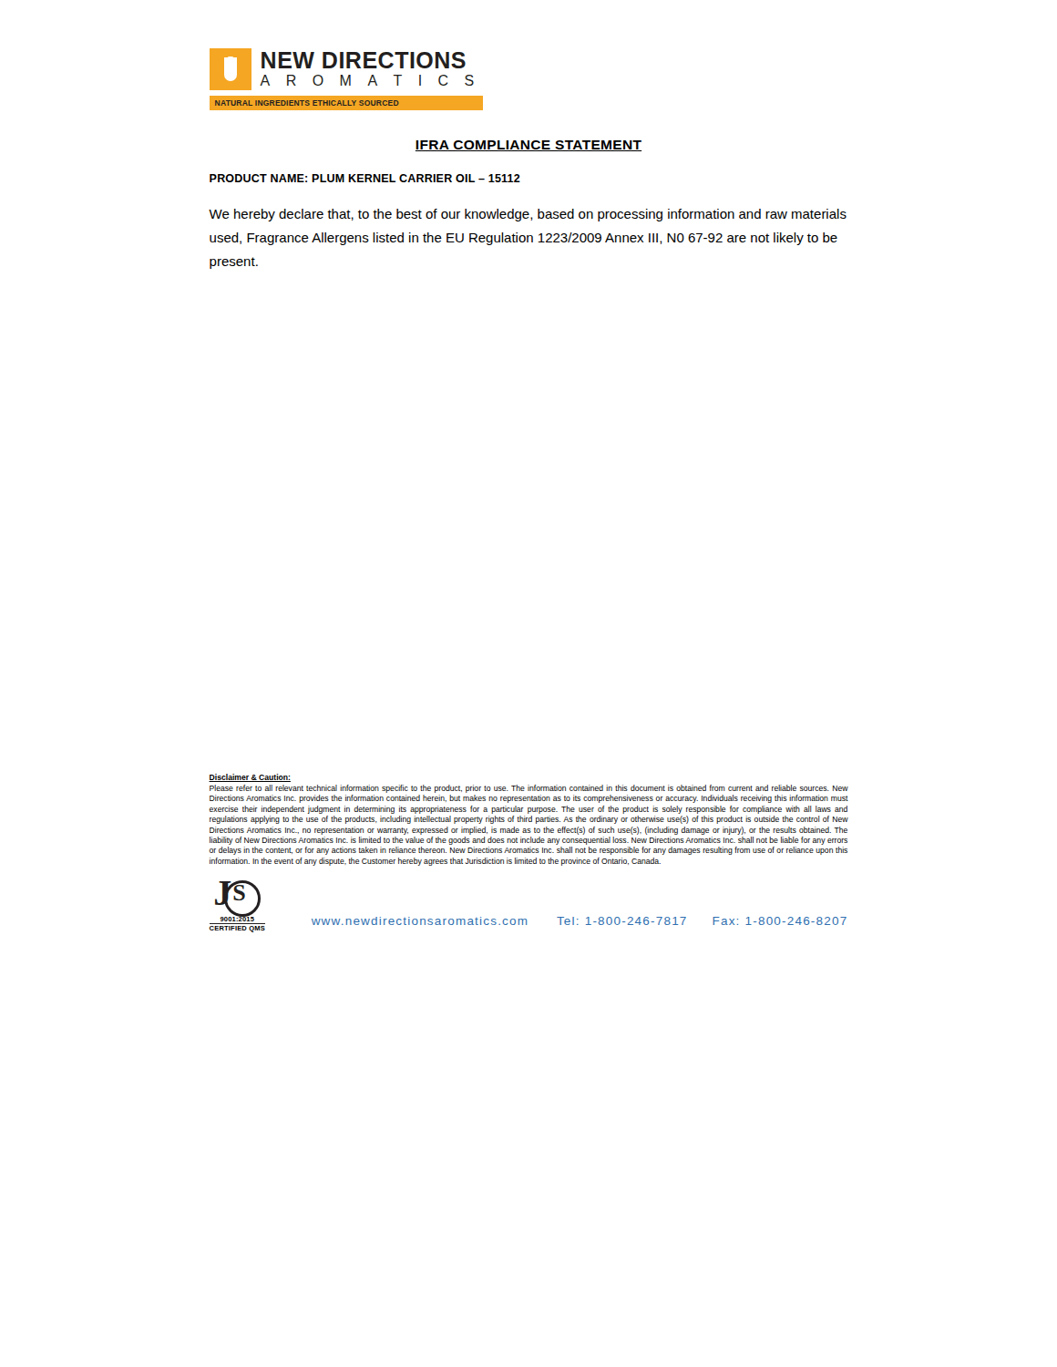NEW DIRECTIONS
A R O M A T I C S
NATURAL INGREDIENTS ETHICALLY SOURCED
IFRA COMPLIANCE STATEMENT
PRODUCT NAME: PLUM KERNEL CARRIER OIL – 15112
We hereby declare that, to the best of our knowledge, based on processing information and raw materials used, Fragrance Allergens listed in the EU Regulation 1223/2009 Annex III, N0 67-92 are not likely to be present.
Disclaimer & Caution: Please refer to all relevant technical information specific to the product, prior to use. The information contained in this document is obtained from current and reliable sources. New Directions Aromatics Inc. provides the information contained herein, but makes no representation as to its comprehensiveness or accuracy. Individuals receiving this information must exercise their independent judgment in determining its appropriateness for a particular purpose. The user of the product is solely responsible for compliance with all laws and regulations applying to the use of the products, including intellectual property rights of third parties. As the ordinary or otherwise use(s) of this product is outside the control of New Directions Aromatics Inc., no representation or warranty, expressed or implied, is made as to the effect(s) of such use(s), (including damage or injury), or the results obtained. The liability of New Directions Aromatics Inc. is limited to the value of the goods and does not include any consequential loss. New Directions Aromatics Inc. shall not be liable for any errors or delays in the content, or for any actions taken in reliance thereon. New Directions Aromatics Inc. shall not be responsible for any damages resulting from use of or reliance upon this information. In the event of any dispute, the Customer hereby agrees that Jurisdiction is limited to the province of Ontario, Canada.
J S
9001:2015
CERTIFIED QMS
www.newdirectionsaromatics.com Tel: 1-800-246-7817 Fax: 1-800-246-8207